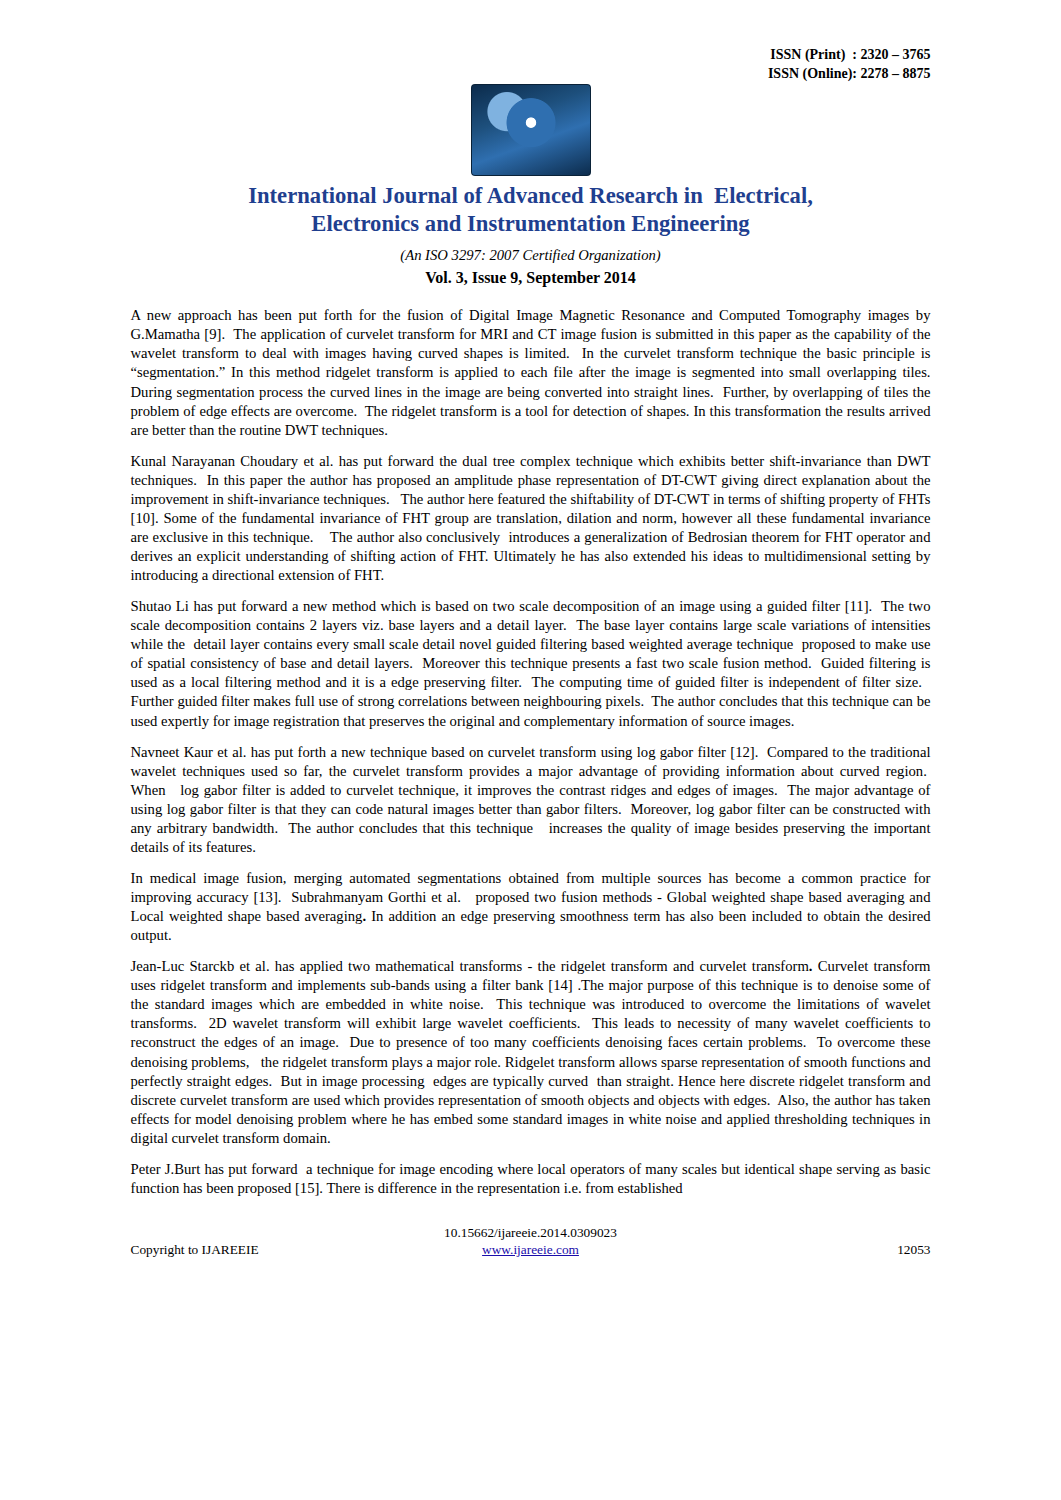ISSN (Print) : 2320 – 3765
ISSN (Online): 2278 – 8875
International Journal of Advanced Research in Electrical,
Electronics and Instrumentation Engineering
(An ISO 3297: 2007 Certified Organization)
Vol. 3, Issue 9, September 2014
A new approach has been put forth for the fusion of Digital Image Magnetic Resonance and Computed Tomography images by G.Mamatha [9]. The application of curvelet transform for MRI and CT image fusion is submitted in this paper as the capability of the wavelet transform to deal with images having curved shapes is limited. In the curvelet transform technique the basic principle is “segmentation.” In this method ridgelet transform is applied to each file after the image is segmented into small overlapping tiles. During segmentation process the curved lines in the image are being converted into straight lines. Further, by overlapping of tiles the problem of edge effects are overcome. The ridgelet transform is a tool for detection of shapes. In this transformation the results arrived are better than the routine DWT techniques.
Kunal Narayanan Choudary et al. has put forward the dual tree complex technique which exhibits better shift-invariance than DWT techniques. In this paper the author has proposed an amplitude phase representation of DT-CWT giving direct explanation about the improvement in shift-invariance techniques. The author here featured the shiftability of DT-CWT in terms of shifting property of FHTs [10]. Some of the fundamental invariance of FHT group are translation, dilation and norm, however all these fundamental invariance are exclusive in this technique. The author also conclusively introduces a generalization of Bedrosian theorem for FHT operator and derives an explicit understanding of shifting action of FHT. Ultimately he has also extended his ideas to multidimensional setting by introducing a directional extension of FHT.
Shutao Li has put forward a new method which is based on two scale decomposition of an image using a guided filter [11]. The two scale decomposition contains 2 layers viz. base layers and a detail layer. The base layer contains large scale variations of intensities while the detail layer contains every small scale detail novel guided filtering based weighted average technique proposed to make use of spatial consistency of base and detail layers. Moreover this technique presents a fast two scale fusion method. Guided filtering is used as a local filtering method and it is a edge preserving filter. The computing time of guided filter is independent of filter size. Further guided filter makes full use of strong correlations between neighbouring pixels. The author concludes that this technique can be used expertly for image registration that preserves the original and complementary information of source images.
Navneet Kaur et al. has put forth a new technique based on curvelet transform using log gabor filter [12]. Compared to the traditional wavelet techniques used so far, the curvelet transform provides a major advantage of providing information about curved region. When log gabor filter is added to curvelet technique, it improves the contrast ridges and edges of images. The major advantage of using log gabor filter is that they can code natural images better than gabor filters. Moreover, log gabor filter can be constructed with any arbitrary bandwidth. The author concludes that this technique increases the quality of image besides preserving the important details of its features.
In medical image fusion, merging automated segmentations obtained from multiple sources has become a common practice for improving accuracy [13]. Subrahmanyam Gorthi et al. proposed two fusion methods - Global weighted shape based averaging and Local weighted shape based averaging. In addition an edge preserving smoothness term has also been included to obtain the desired output.
Jean-Luc Starckb et al. has applied two mathematical transforms - the ridgelet transform and curvelet transform. Curvelet transform uses ridgelet transform and implements sub-bands using a filter bank [14] .The major purpose of this technique is to denoise some of the standard images which are embedded in white noise. This technique was introduced to overcome the limitations of wavelet transforms. 2D wavelet transform will exhibit large wavelet coefficients. This leads to necessity of many wavelet coefficients to reconstruct the edges of an image. Due to presence of too many coefficients denoising faces certain problems. To overcome these denoising problems, the ridgelet transform plays a major role. Ridgelet transform allows sparse representation of smooth functions and perfectly straight edges. But in image processing edges are typically curved than straight. Hence here discrete ridgelet transform and discrete curvelet transform are used which provides representation of smooth objects and objects with edges. Also, the author has taken effects for model denoising problem where he has embed some standard images in white noise and applied thresholding techniques in digital curvelet transform domain.
Peter J.Burt has put forward a technique for image encoding where local operators of many scales but identical shape serving as basic function has been proposed [15]. There is difference in the representation i.e. from established
Copyright to IJAREEIE
10.15662/ijareeie.2014.0309023 www.ijareeie.com
12053